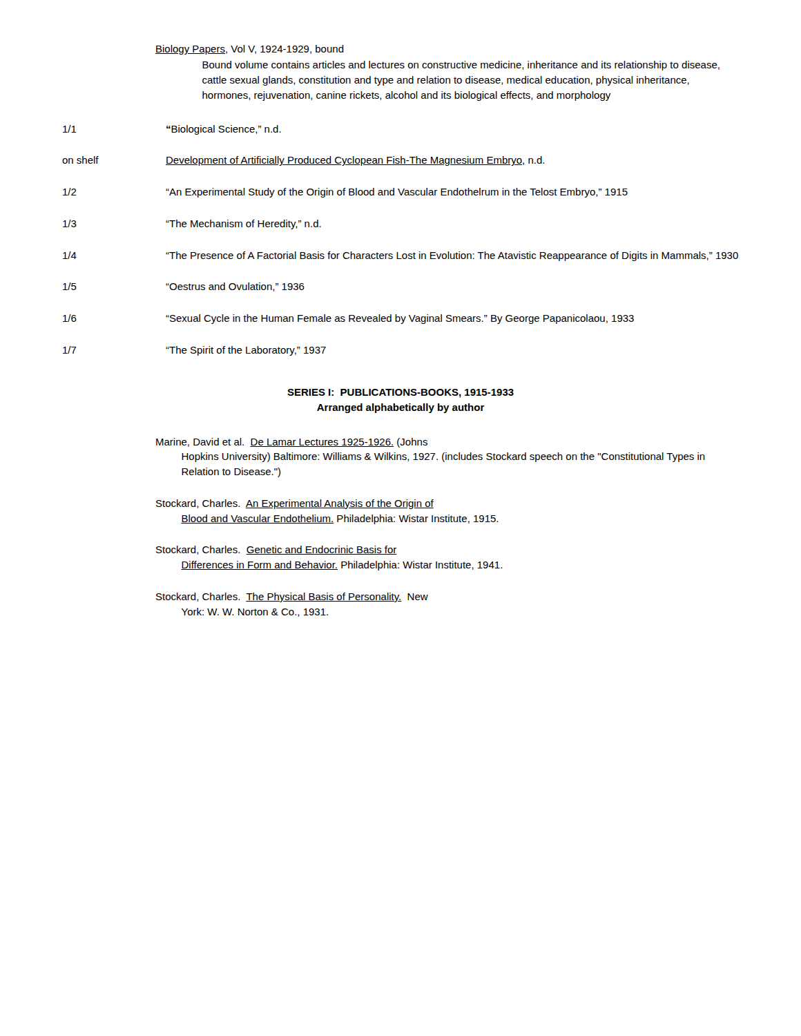Biology Papers, Vol V, 1924-1929, bound Bound volume contains articles and lectures on constructive medicine, inheritance and its relationship to disease, cattle sexual glands, constitution and type and relation to disease, medical education, physical inheritance, hormones, rejuvenation, canine rickets, alcohol and its biological effects, and morphology
1/1
“Biological Science,” n.d.
on shelf
Development of Artificially Produced Cyclopean Fish-The Magnesium Embryo, n.d.
1/2
“An Experimental Study of the Origin of Blood and Vascular Endothelrum in the Telost Embryo,” 1915
1/3
“The Mechanism of Heredity,” n.d.
1/4
“The Presence of A Factorial Basis for Characters Lost in Evolution: The Atavistic Reappearance of Digits in Mammals,” 1930
1/5
“Oestrus and Ovulation,” 1936
1/6
“Sexual Cycle in the Human Female as Revealed by Vaginal Smears.” By George Papanicolaou, 1933
1/7
“The Spirit of the Laboratory,” 1937
SERIES I: PUBLICATIONS-BOOKS, 1915-1933
Arranged alphabetically by author
Marine, David et al. De Lamar Lectures 1925-1926. (Johns Hopkins University) Baltimore: Williams & Wilkins, 1927. (includes Stockard speech on the "Constitutional Types in Relation to Disease.")
Stockard, Charles. An Experimental Analysis of the Origin of Blood and Vascular Endothelium. Philadelphia: Wistar Institute, 1915.
Stockard, Charles. Genetic and Endocrinic Basis for Differences in Form and Behavior. Philadelphia: Wistar Institute, 1941.
Stockard, Charles. The Physical Basis of Personality. New York: W. W. Norton & Co., 1931.